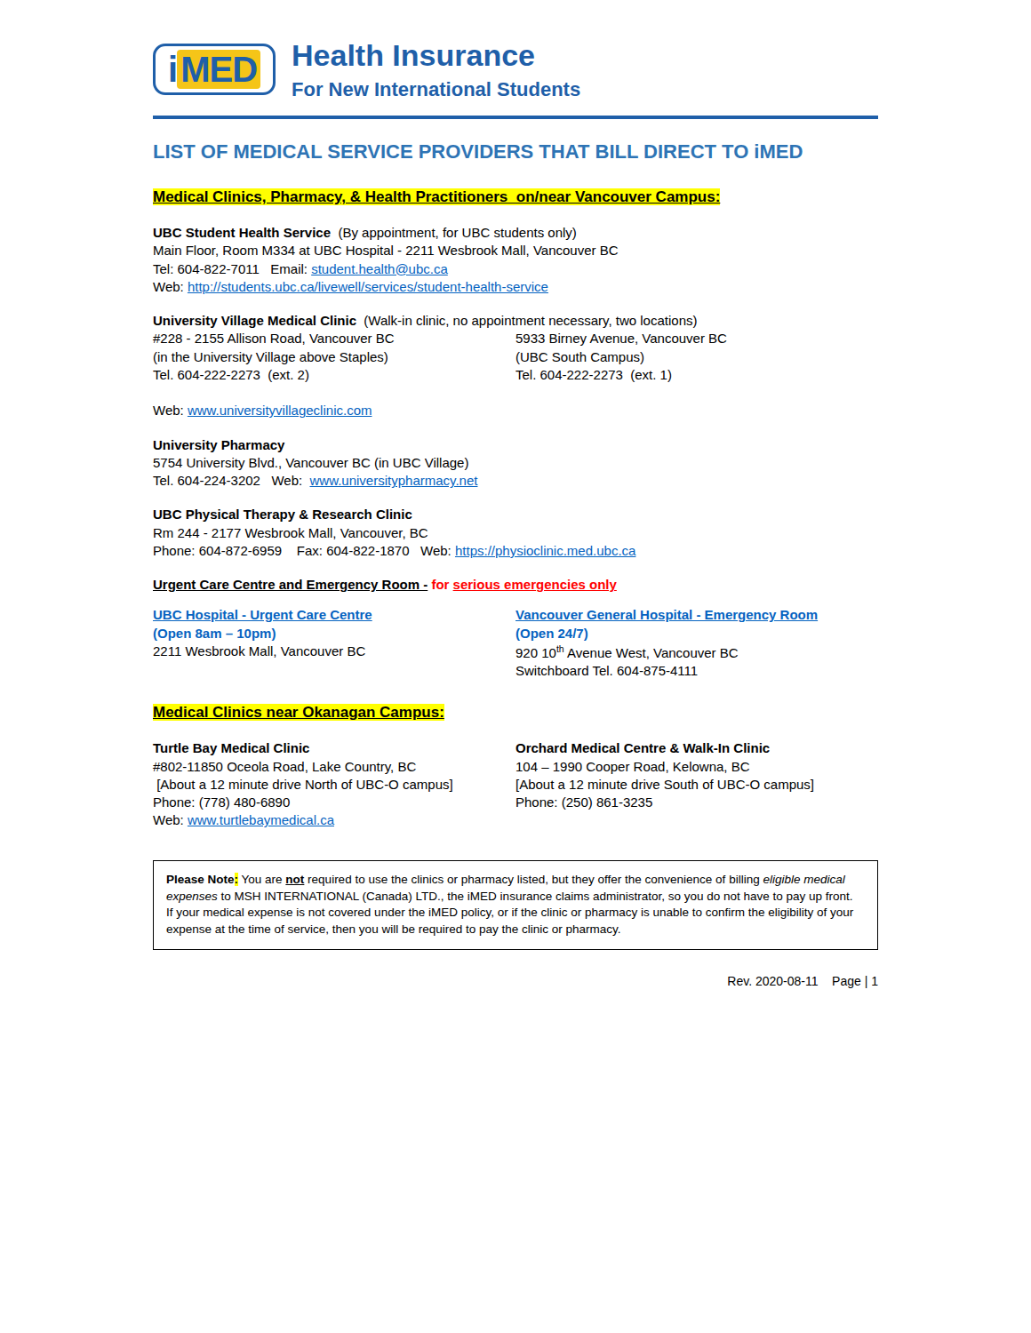iMED
Health Insurance
For New International Students
LIST OF MEDICAL SERVICE PROVIDERS THAT BILL DIRECT TO iMED
Medical Clinics, Pharmacy, & Health Practitioners on/near Vancouver Campus:
UBC Student Health Service (By appointment, for UBC students only)
Main Floor, Room M334 at UBC Hospital - 2211 Wesbrook Mall, Vancouver BC
Tel: 604-822-7011 Email: student.health@ubc.ca
Web: http://students.ubc.ca/livewell/services/student-health-service
University Village Medical Clinic (Walk-in clinic, no appointment necessary, two locations)
#228 - 2155 Allison Road, Vancouver BC
(in the University Village above Staples)
Tel. 604-222-2273 (ext. 2)
5933 Birney Avenue, Vancouver BC
(UBC South Campus)
Tel. 604-222-2273 (ext. 1)
Web: www.universityvillageclinic.com
University Pharmacy
5754 University Blvd., Vancouver BC (in UBC Village)
Tel. 604-224-3202 Web: www.universitypharmacy.net
UBC Physical Therapy & Research Clinic
Rm 244 - 2177 Wesbrook Mall, Vancouver, BC
Phone: 604-872-6959 Fax: 604-822-1870 Web: https://physioclinic.med.ubc.ca
Urgent Care Centre and Emergency Room - for serious emergencies only
UBC Hospital - Urgent Care Centre
(Open 8am – 10pm)
2211 Wesbrook Mall, Vancouver BC
Vancouver General Hospital - Emergency Room
(Open 24/7)
920 10th Avenue West, Vancouver BC
Switchboard Tel. 604-875-4111
Medical Clinics near Okanagan Campus:
Turtle Bay Medical Clinic
#802-11850 Oceola Road, Lake Country, BC
[About a 12 minute drive North of UBC-O campus]
Phone: (778) 480-6890
Web: www.turtlebaymedical.ca
Orchard Medical Centre & Walk-In Clinic
104 – 1990 Cooper Road, Kelowna, BC
[About a 12 minute drive South of UBC-O campus]
Phone: (250) 861-3235
Please Note: You are not required to use the clinics or pharmacy listed, but they offer the convenience of billing eligible medical expenses to MSH INTERNATIONAL (Canada) LTD., the iMED insurance claims administrator, so you do not have to pay up front. If your medical expense is not covered under the iMED policy, or if the clinic or pharmacy is unable to confirm the eligibility of your expense at the time of service, then you will be required to pay the clinic or pharmacy.
Rev. 2020-08-11 Page | 1